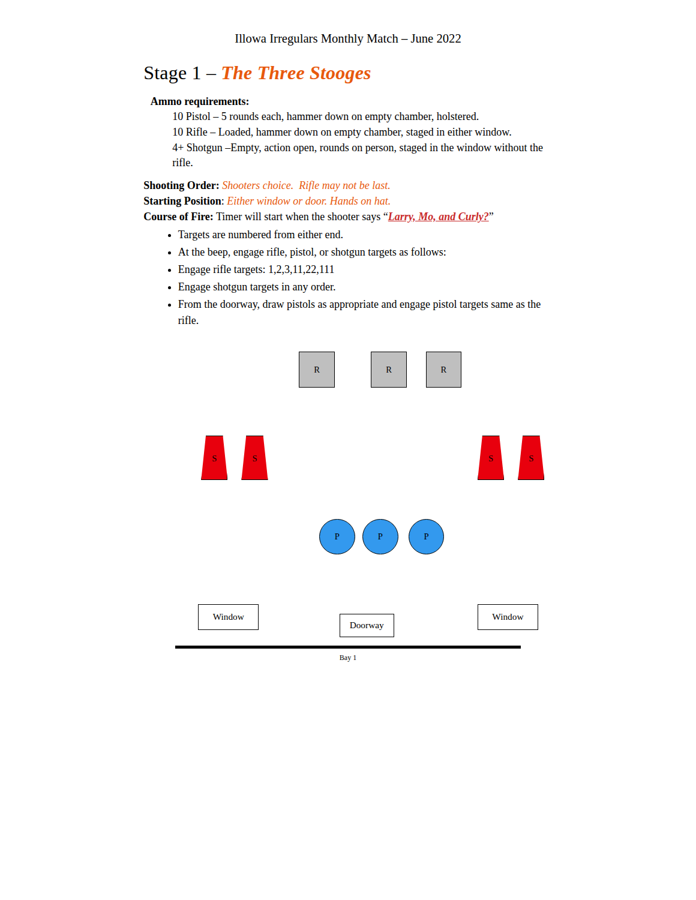Illowa Irregulars Monthly Match – June 2022
Stage 1 – The Three Stooges
Ammo requirements:
10 Pistol – 5 rounds each, hammer down on empty chamber, holstered.
10 Rifle – Loaded, hammer down on empty chamber, staged in either window.
4+ Shotgun –Empty, action open, rounds on person, staged in the window without the rifle.
Shooting Order: Shooters choice. Rifle may not be last.
Starting Position: Either window or door. Hands on hat.
Course of Fire: Timer will start when the shooter says “Larry, Mo, and Curly?”
Targets are numbered from either end.
At the beep, engage rifle, pistol, or shotgun targets as follows:
Engage rifle targets: 1,2,3,11,22,111
Engage shotgun targets in any order.
From the doorway, draw pistols as appropriate and engage pistol targets same as the rifle.
R
R
R
S
S
S
S
P
P
P
Window
Doorway
Window
Bay 1